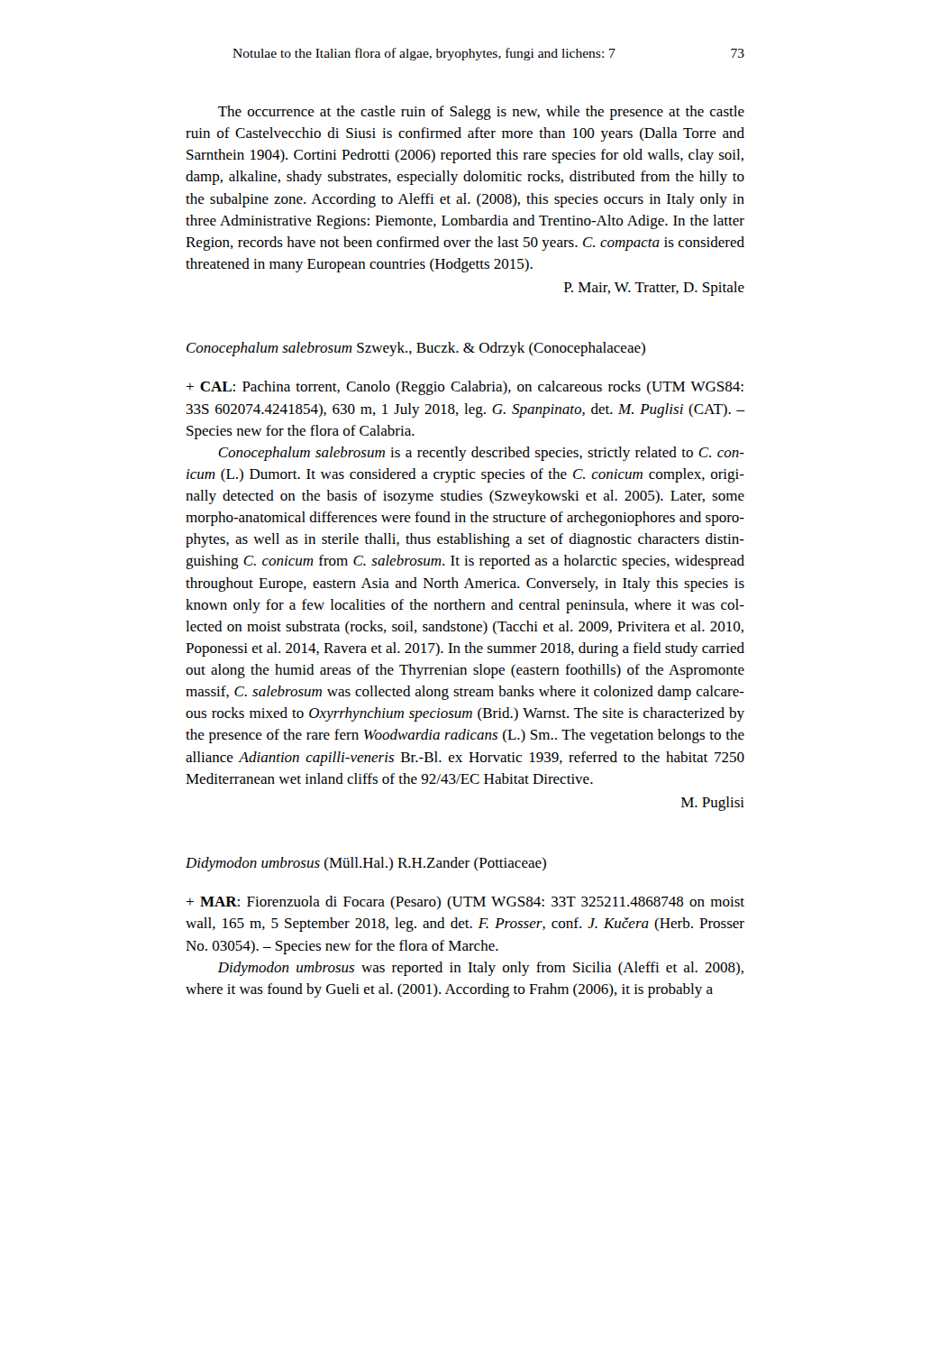Notulae to the Italian flora of algae, bryophytes, fungi and lichens: 7 73
The occurrence at the castle ruin of Salegg is new, while the presence at the castle ruin of Castelvecchio di Siusi is confirmed after more than 100 years (Dalla Torre and Sarnthein 1904). Cortini Pedrotti (2006) reported this rare species for old walls, clay soil, damp, alkaline, shady substrates, especially dolomitic rocks, distributed from the hilly to the subalpine zone. According to Aleffi et al. (2008), this species occurs in Italy only in three Administrative Regions: Piemonte, Lombardia and Trentino-Alto Adige. In the latter Region, records have not been confirmed over the last 50 years. C. compacta is considered threatened in many European countries (Hodgetts 2015).
P. Mair, W. Tratter, D. Spitale
Conocephalum salebrosum Szweyk., Buczk. & Odrzyk (Conocephalaceae)
+ CAL: Pachina torrent, Canolo (Reggio Calabria), on calcareous rocks (UTM WGS84: 33S 602074.4241854), 630 m, 1 July 2018, leg. G. Spanpinato, det. M. Puglisi (CAT). – Species new for the flora of Calabria.
Conocephalum salebrosum is a recently described species, strictly related to C. conicum (L.) Dumort. It was considered a cryptic species of the C. conicum complex, originally detected on the basis of isozyme studies (Szweykowski et al. 2005). Later, some morpho-anatomical differences were found in the structure of archegoniophores and sporophytes, as well as in sterile thalli, thus establishing a set of diagnostic characters distinguishing C. conicum from C. salebrosum. It is reported as a holarctic species, widespread throughout Europe, eastern Asia and North America. Conversely, in Italy this species is known only for a few localities of the northern and central peninsula, where it was collected on moist substrata (rocks, soil, sandstone) (Tacchi et al. 2009, Privitera et al. 2010, Poponessi et al. 2014, Ravera et al. 2017). In the summer 2018, during a field study carried out along the humid areas of the Thyrrenian slope (eastern foothills) of the Aspromonte massif, C. salebrosum was collected along stream banks where it colonized damp calcareous rocks mixed to Oxyrrhynchium speciosum (Brid.) Warnst. The site is characterized by the presence of the rare fern Woodwardia radicans (L.) Sm.. The vegetation belongs to the alliance Adiantion capilli-veneris Br.-Bl. ex Horvatic 1939, referred to the habitat 7250 Mediterranean wet inland cliffs of the 92/43/EC Habitat Directive.
M. Puglisi
Didymodon umbrosus (Müll.Hal.) R.H.Zander (Pottiaceae)
+ MAR: Fiorenzuola di Focara (Pesaro) (UTM WGS84: 33T 325211.4868748 on moist wall, 165 m, 5 September 2018, leg. and det. F. Prosser, conf. J. Kučera (Herb. Prosser No. 03054). – Species new for the flora of Marche.
Didymodon umbrosus was reported in Italy only from Sicilia (Aleffi et al. 2008), where it was found by Gueli et al. (2001). According to Frahm (2006), it is probably a